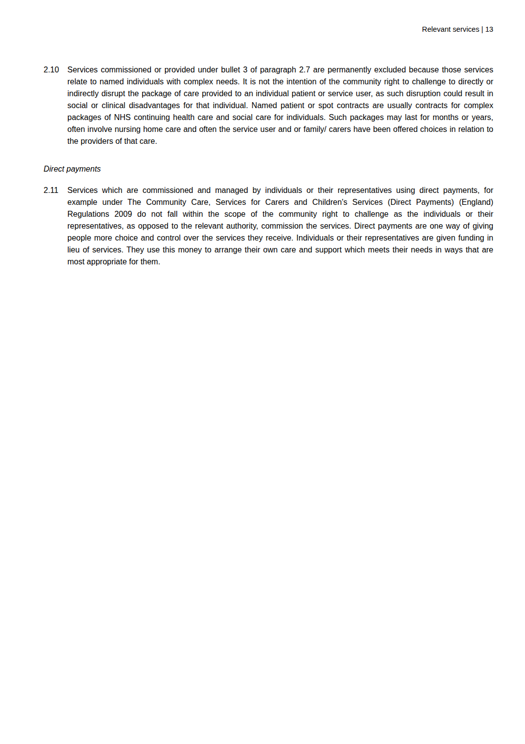Relevant services | 13
2.10
Services commissioned or provided under bullet 3 of paragraph 2.7 are permanently excluded because those services relate to named individuals with complex needs. It is not the intention of the community right to challenge to directly or indirectly disrupt the package of care provided to an individual patient or service user, as such disruption could result in social or clinical disadvantages for that individual. Named patient or spot contracts are usually contracts for complex packages of NHS continuing health care and social care for individuals. Such packages may last for months or years, often involve nursing home care and often the service user and or family/ carers have been offered choices in relation to the providers of that care.
Direct payments
2.11
Services which are commissioned and managed by individuals or their representatives using direct payments, for example under The Community Care, Services for Carers and Children's Services (Direct Payments) (England) Regulations 2009 do not fall within the scope of the community right to challenge as the individuals or their representatives, as opposed to the relevant authority, commission the services. Direct payments are one way of giving people more choice and control over the services they receive. Individuals or their representatives are given funding in lieu of services. They use this money to arrange their own care and support which meets their needs in ways that are most appropriate for them.